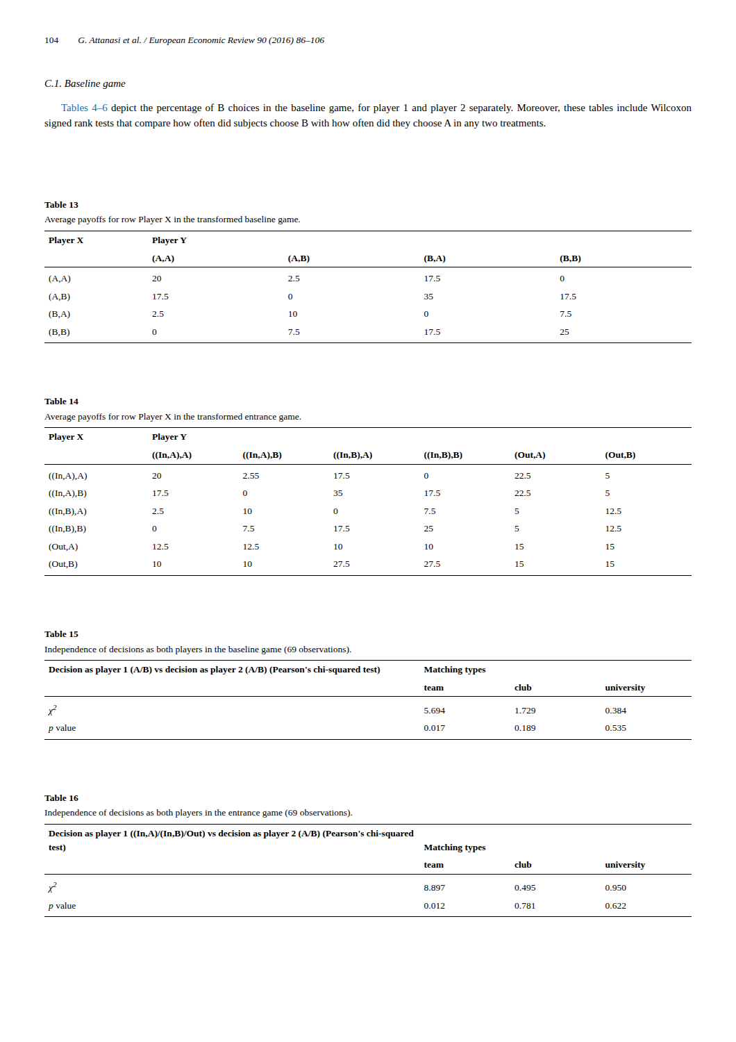104 G. Attanasi et al. / European Economic Review 90 (2016) 86–106
C.1. Baseline game
Tables 4–6 depict the percentage of B choices in the baseline game, for player 1 and player 2 separately. Moreover, these tables include Wilcoxon signed rank tests that compare how often did subjects choose B with how often did they choose A in any two treatments.
Table 13
Average payoffs for row Player X in the transformed baseline game.
| Player X | Player Y |
| --- | --- |
| | (A,A) | (A,B) | (B,A) | (B,B) |
| (A,A) | 20 | 2.5 | 17.5 | 0 |
| (A,B) | 17.5 | 0 | 35 | 17.5 |
| (B,A) | 2.5 | 10 | 0 | 7.5 |
| (B,B) | 0 | 7.5 | 17.5 | 25 |
Table 14
Average payoffs for row Player X in the transformed entrance game.
| Player X | Player Y |
| --- | --- |
| | ((In,A),A) | ((In,A),B) | ((In,B),A) | ((In,B),B) | (Out,A) | (Out,B) |
| ((In,A),A) | 20 | 2.55 | 17.5 | 0 | 22.5 | 5 |
| ((In,A),B) | 17.5 | 0 | 35 | 17.5 | 22.5 | 5 |
| ((In,B),A) | 2.5 | 10 | 0 | 7.5 | 5 | 12.5 |
| ((In,B),B) | 0 | 7.5 | 17.5 | 25 | 5 | 12.5 |
| (Out,A) | 12.5 | 12.5 | 10 | 10 | 15 | 15 |
| (Out,B) | 10 | 10 | 27.5 | 27.5 | 15 | 15 |
Table 15
Independence of decisions as both players in the baseline game (69 observations).
| Decision as player 1 (A/B) vs decision as player 2 (A/B) (Pearson's chi-squared test) | Matching types |
| --- | --- |
| | team | club | university |
| χ 2 | 5.694 | 1.729 | 0.384 |
| p value | 0.017 | 0.189 | 0.535 |
Table 16
Independence of decisions as both players in the entrance game (69 observations).
| Decision as player 1 ((In,A)/(In,B)/Out) vs decision as player 2 (A/B) (Pearson's chi-squared test) | Matching types |
| --- | --- |
| | team | club | university |
| χ 2 | 8.897 | 0.495 | 0.950 |
| p value | 0.012 | 0.781 | 0.622 |